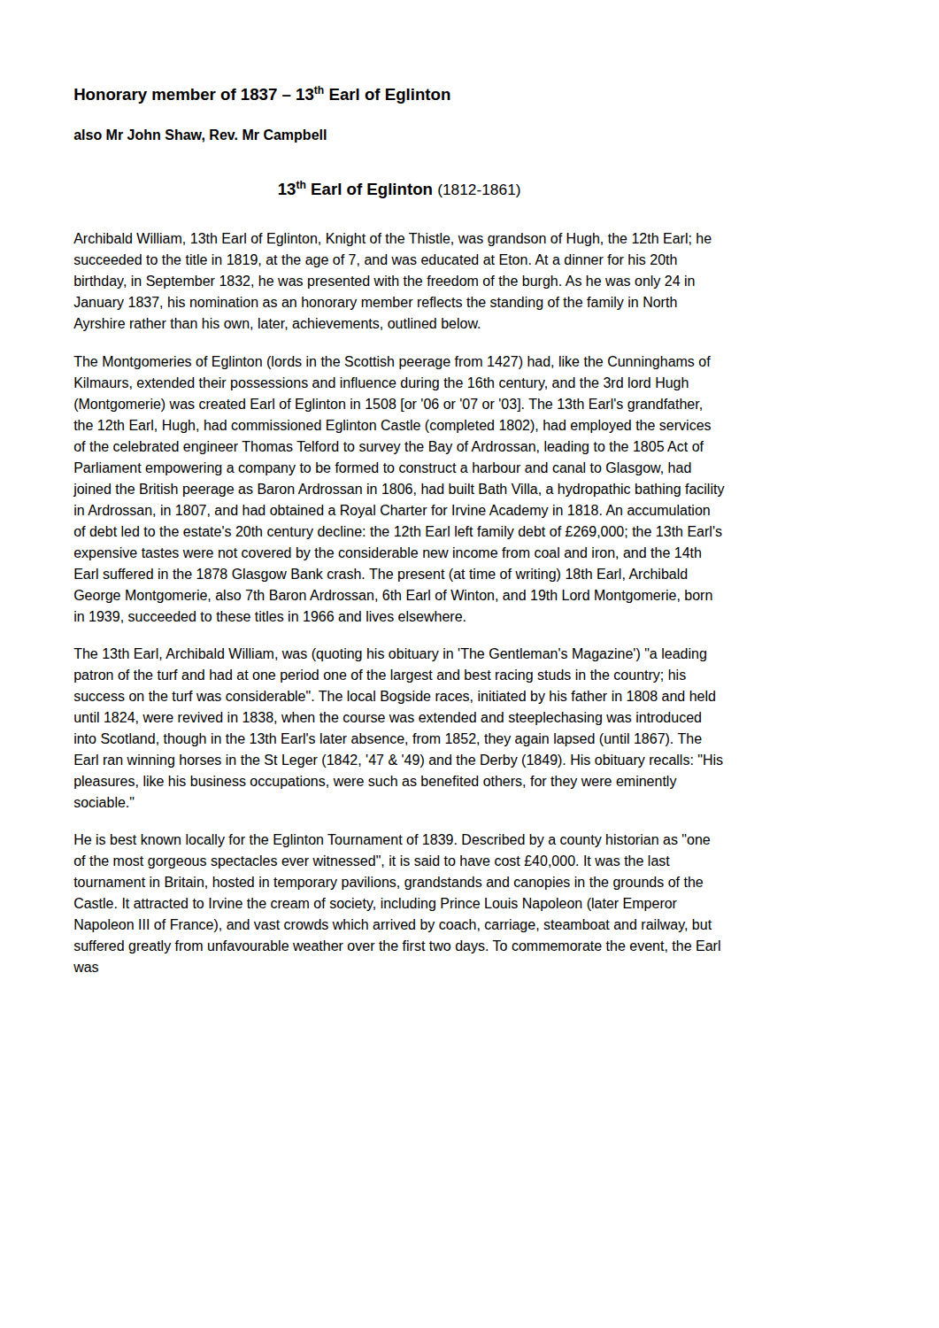Honorary member of 1837 – 13th Earl of Eglinton
also Mr John Shaw, Rev. Mr Campbell
13th Earl of Eglinton (1812-1861)
Archibald William, 13th Earl of Eglinton, Knight of the Thistle, was grandson of Hugh, the 12th Earl; he succeeded to the title in 1819, at the age of 7, and was educated at Eton. At a dinner for his 20th birthday, in September 1832, he was presented with the freedom of the burgh. As he was only 24 in January 1837, his nomination as an honorary member reflects the standing of the family in North Ayrshire rather than his own, later, achievements, outlined below.
The Montgomeries of Eglinton (lords in the Scottish peerage from 1427) had, like the Cunninghams of Kilmaurs, extended their possessions and influence during the 16th century, and the 3rd lord Hugh (Montgomerie) was created Earl of Eglinton in 1508 [or '06 or '07 or '03]. The 13th Earl's grandfather, the 12th Earl, Hugh, had commissioned Eglinton Castle (completed 1802), had employed the services of the celebrated engineer Thomas Telford to survey the Bay of Ardrossan, leading to the 1805 Act of Parliament empowering a company to be formed to construct a harbour and canal to Glasgow, had joined the British peerage as Baron Ardrossan in 1806, had built Bath Villa, a hydropathic bathing facility in Ardrossan, in 1807, and had obtained a Royal Charter for Irvine Academy in 1818. An accumulation of debt led to the estate's 20th century decline: the 12th Earl left family debt of £269,000; the 13th Earl's expensive tastes were not covered by the considerable new income from coal and iron, and the 14th Earl suffered in the 1878 Glasgow Bank crash. The present (at time of writing) 18th Earl, Archibald George Montgomerie, also 7th Baron Ardrossan, 6th Earl of Winton, and 19th Lord Montgomerie, born in 1939, succeeded to these titles in 1966 and lives elsewhere.
The 13th Earl, Archibald William, was (quoting his obituary in 'The Gentleman's Magazine') "a leading patron of the turf and had at one period one of the largest and best racing studs in the country; his success on the turf was considerable". The local Bogside races, initiated by his father in 1808 and held until 1824, were revived in 1838, when the course was extended and steeplechasing was introduced into Scotland, though in the 13th Earl's later absence, from 1852, they again lapsed (until 1867). The Earl ran winning horses in the St Leger (1842, '47 & '49) and the Derby (1849). His obituary recalls: "His pleasures, like his business occupations, were such as benefited others, for they were eminently sociable."
He is best known locally for the Eglinton Tournament of 1839. Described by a county historian as "one of the most gorgeous spectacles ever witnessed", it is said to have cost £40,000. It was the last tournament in Britain, hosted in temporary pavilions, grandstands and canopies in the grounds of the Castle. It attracted to Irvine the cream of society, including Prince Louis Napoleon (later Emperor Napoleon III of France), and vast crowds which arrived by coach, carriage, steamboat and railway, but suffered greatly from unfavourable weather over the first two days. To commemorate the event, the Earl was